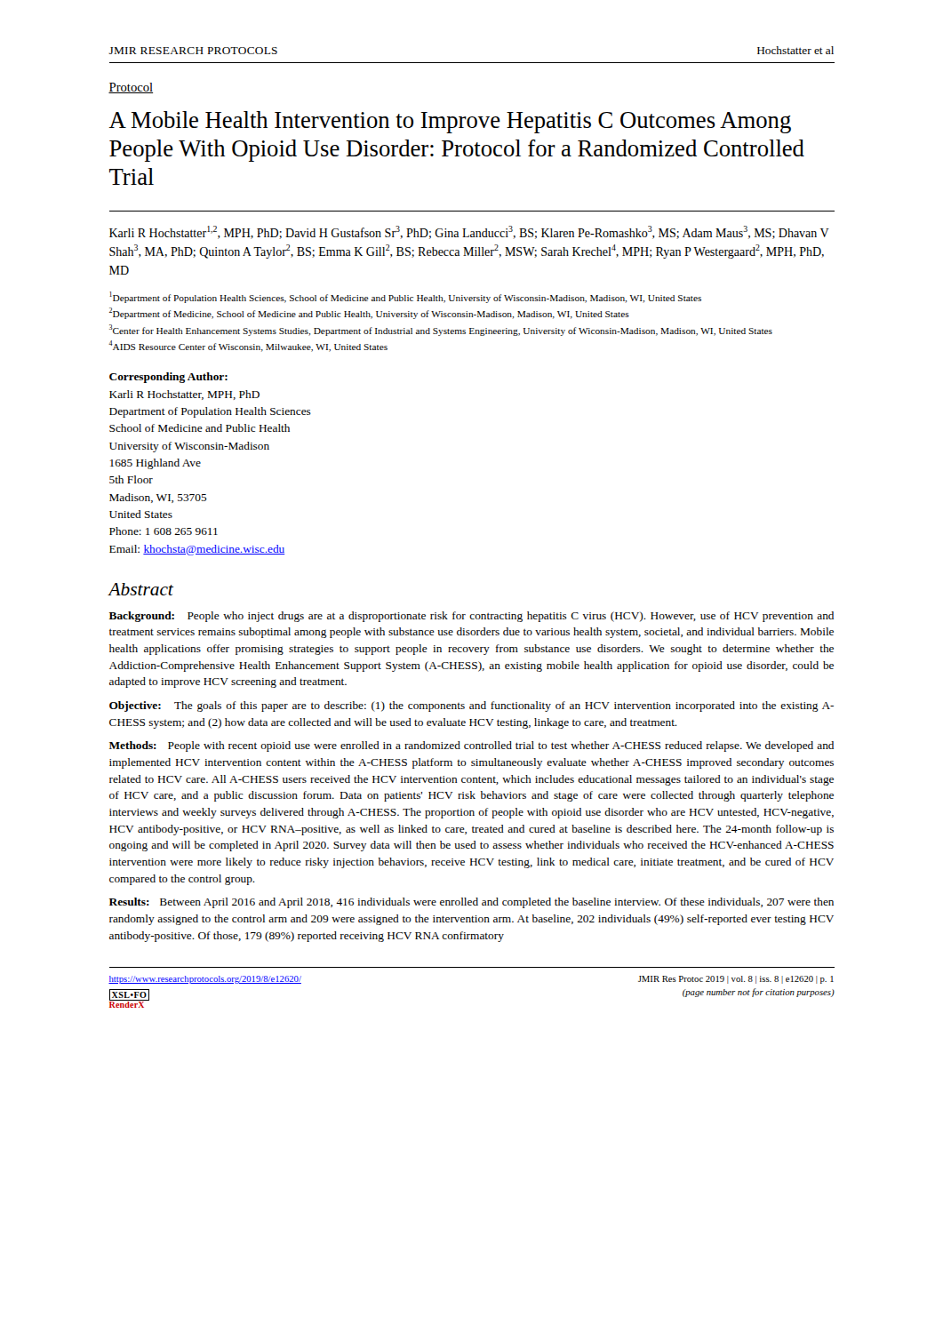JMIR RESEARCH PROTOCOLS Hochstatter et al
Protocol
A Mobile Health Intervention to Improve Hepatitis C Outcomes Among People With Opioid Use Disorder: Protocol for a Randomized Controlled Trial
Karli R Hochstatter1,2, MPH, PhD; David H Gustafson Sr3, PhD; Gina Landucci3, BS; Klaren Pe-Romashko3, MS; Adam Maus3, MS; Dhavan V Shah3, MA, PhD; Quinton A Taylor2, BS; Emma K Gill2, BS; Rebecca Miller2, MSW; Sarah Krechel4, MPH; Ryan P Westergaard2, MPH, PhD, MD
1Department of Population Health Sciences, School of Medicine and Public Health, University of Wisconsin-Madison, Madison, WI, United States
2Department of Medicine, School of Medicine and Public Health, University of Wisconsin-Madison, Madison, WI, United States
3Center for Health Enhancement Systems Studies, Department of Industrial and Systems Engineering, University of Wiconsin-Madison, Madison, WI, United States
4AIDS Resource Center of Wisconsin, Milwaukee, WI, United States
Corresponding Author:
Karli R Hochstatter, MPH, PhD
Department of Population Health Sciences
School of Medicine and Public Health
University of Wisconsin-Madison
1685 Highland Ave
5th Floor
Madison, WI, 53705
United States
Phone: 1 608 265 9611
Email: khochsta@medicine.wisc.edu
Abstract
Background: People who inject drugs are at a disproportionate risk for contracting hepatitis C virus (HCV). However, use of HCV prevention and treatment services remains suboptimal among people with substance use disorders due to various health system, societal, and individual barriers. Mobile health applications offer promising strategies to support people in recovery from substance use disorders. We sought to determine whether the Addiction-Comprehensive Health Enhancement Support System (A-CHESS), an existing mobile health application for opioid use disorder, could be adapted to improve HCV screening and treatment.
Objective: The goals of this paper are to describe: (1) the components and functionality of an HCV intervention incorporated into the existing A-CHESS system; and (2) how data are collected and will be used to evaluate HCV testing, linkage to care, and treatment.
Methods: People with recent opioid use were enrolled in a randomized controlled trial to test whether A-CHESS reduced relapse. We developed and implemented HCV intervention content within the A-CHESS platform to simultaneously evaluate whether A-CHESS improved secondary outcomes related to HCV care. All A-CHESS users received the HCV intervention content, which includes educational messages tailored to an individual's stage of HCV care, and a public discussion forum. Data on patients' HCV risk behaviors and stage of care were collected through quarterly telephone interviews and weekly surveys delivered through A-CHESS. The proportion of people with opioid use disorder who are HCV untested, HCV-negative, HCV antibody-positive, or HCV RNA–positive, as well as linked to care, treated and cured at baseline is described here. The 24-month follow-up is ongoing and will be completed in April 2020. Survey data will then be used to assess whether individuals who received the HCV-enhanced A-CHESS intervention were more likely to reduce risky injection behaviors, receive HCV testing, link to medical care, initiate treatment, and be cured of HCV compared to the control group.
Results: Between April 2016 and April 2018, 416 individuals were enrolled and completed the baseline interview. Of these individuals, 207 were then randomly assigned to the control arm and 209 were assigned to the intervention arm. At baseline, 202 individuals (49%) self-reported ever testing HCV antibody-positive. Of those, 179 (89%) reported receiving HCV RNA confirmatory
https://www.researchprotocols.org/2019/8/e12620/
XSL•FO
RenderX
JMIR Res Protoc 2019 | vol. 8 | iss. 8 | e12620 | p. 1
(page number not for citation purposes)